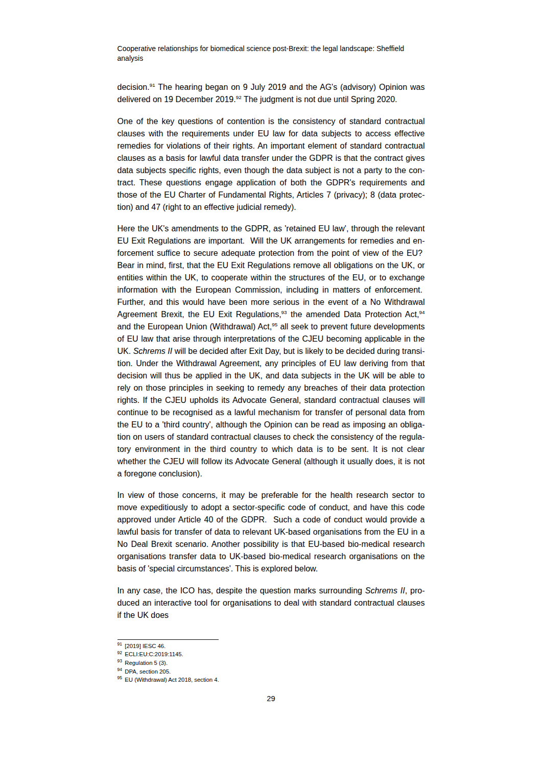Cooperative relationships for biomedical science post-Brexit: the legal landscape: Sheffield analysis
decision.91 The hearing began on 9 July 2019 and the AG's (advisory) Opinion was delivered on 19 December 2019.92 The judgment is not due until Spring 2020.
One of the key questions of contention is the consistency of standard contractual clauses with the requirements under EU law for data subjects to access effective remedies for violations of their rights. An important element of standard contractual clauses as a basis for lawful data transfer under the GDPR is that the contract gives data subjects specific rights, even though the data subject is not a party to the contract. These questions engage application of both the GDPR's requirements and those of the EU Charter of Fundamental Rights, Articles 7 (privacy); 8 (data protection) and 47 (right to an effective judicial remedy).
Here the UK's amendments to the GDPR, as 'retained EU law', through the relevant EU Exit Regulations are important. Will the UK arrangements for remedies and enforcement suffice to secure adequate protection from the point of view of the EU? Bear in mind, first, that the EU Exit Regulations remove all obligations on the UK, or entities within the UK, to cooperate within the structures of the EU, or to exchange information with the European Commission, including in matters of enforcement. Further, and this would have been more serious in the event of a No Withdrawal Agreement Brexit, the EU Exit Regulations,93 the amended Data Protection Act,94 and the European Union (Withdrawal) Act,95 all seek to prevent future developments of EU law that arise through interpretations of the CJEU becoming applicable in the UK. Schrems II will be decided after Exit Day, but is likely to be decided during transition. Under the Withdrawal Agreement, any principles of EU law deriving from that decision will thus be applied in the UK, and data subjects in the UK will be able to rely on those principles in seeking to remedy any breaches of their data protection rights. If the CJEU upholds its Advocate General, standard contractual clauses will continue to be recognised as a lawful mechanism for transfer of personal data from the EU to a 'third country', although the Opinion can be read as imposing an obligation on users of standard contractual clauses to check the consistency of the regulatory environment in the third country to which data is to be sent. It is not clear whether the CJEU will follow its Advocate General (although it usually does, it is not a foregone conclusion).
In view of those concerns, it may be preferable for the health research sector to move expeditiously to adopt a sector-specific code of conduct, and have this code approved under Article 40 of the GDPR. Such a code of conduct would provide a lawful basis for transfer of data to relevant UK-based organisations from the EU in a No Deal Brexit scenario. Another possibility is that EU-based bio-medical research organisations transfer data to UK-based bio-medical research organisations on the basis of 'special circumstances'. This is explored below.
In any case, the ICO has, despite the question marks surrounding Schrems II, produced an interactive tool for organisations to deal with standard contractual clauses if the UK does
91 [2019] IESC 46.
92 ECLI:EU:C:2019:1145.
93 Regulation 5 (3).
94 DPA, section 205.
95 EU (Withdrawal) Act 2018, section 4.
29